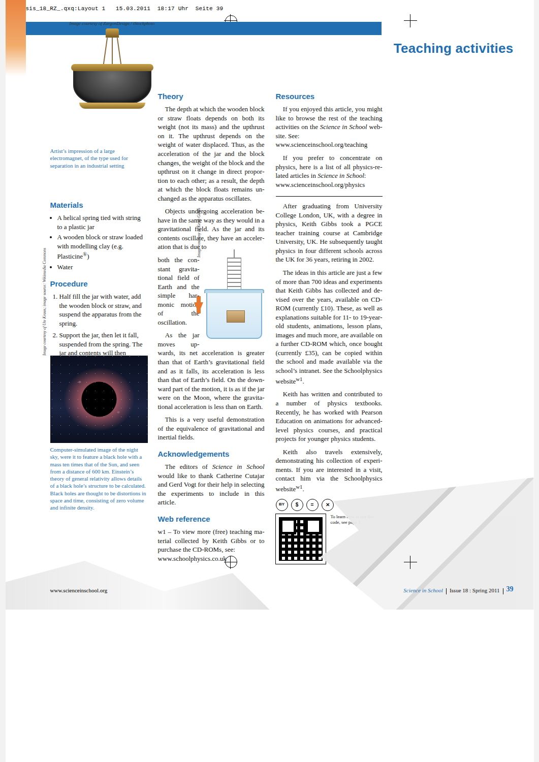sis_18_RZ_.qxq:Layout 1 15.03.2011 18:17 Uhr Seite 39
Teaching activities
Image courtesy of ZargonDesign / iStockphoto
Artist’s impression of a large electromagnet, of the type used for separation in an industrial setting
Materials
A helical spring tied with string to a plastic jar
A wooden block or straw loaded with modelling clay (e.g. Plasticine®)
Water
Procedure
Half fill the jar with water, add the wooden block or straw, and suspend the apparatus from the spring.
Support the jar, then let it fall, suspended from the spring. The jar and contents will then oscillate in a vertical plane (up and down) but the water level will stay at the same position in the jar and the block or straw will float at the same level in the water as it falls and rises.
Theory
The depth at which the wooden block or straw floats depends on both its weight (not its mass) and the upthrust on it. The upthrust depends on the weight of water displaced. Thus, as the acceleration of the jar and the block changes, the weight of the block and the upthrust on it change in direct proportion to each other; as a result, the depth at which the block floats remains unchanged as the apparatus oscillates.
Objects undergoing acceleration behave in the same way as they would in a gravitational field. As the jar and its contents oscillate, they have an acceleration that is due to
Image courtesy of Keith Gibbs
both the constant gravitational field of Earth and the simple harmonic motion of the oscillation.
As the jar moves upwards, its net acceleration is greater than that of Earth’s gravitational field and as it falls, its acceleration is less than that of Earth’s field. On the downward part of the motion, it is as if the jar were on the Moon, where the gravitational acceleration is less than on Earth.
This is a very useful demonstration of the equivalence of gravitational and inertial fields.
Acknowledgements
The editors of Science in School would like to thank Catherine Cutajar and Gerd Vogt for their help in selecting the experiments to include in this article.
Web reference
w1 – To view more (free) teaching material collected by Keith Gibbs or to purchase the CD-ROMs, see:
www.schoolphysics.co.uk
Resources
If you enjoyed this article, you might like to browse the rest of the teaching activities on the Science in School website. See:
www.scienceinschool.org/teaching
If you prefer to concentrate on physics, here is a list of all physics-related articles in Science in School:
www.scienceinschool.org/physics
After graduating from University College London, UK, with a degree in physics, Keith Gibbs took a PGCE teacher training course at Cambridge University, UK. He subsequently taught physics in four different schools across the UK for 36 years, retiring in 2002.
The ideas in this article are just a few of more than 700 ideas and experiments that Keith Gibbs has collected and devised over the years, available on CD-ROM (currently £10). These, as well as explanations suitable for 11- to 19-year-old students, animations, lesson plans, images and much more, are available on a further CD-ROM which, once bought (currently £35), can be copied within the school and made available via the school’s intranet. See the Schoolphysics websitew1.
Keith has written and contributed to a number of physics textbooks. Recently, he has worked with Pearson Education on animations for advanced-level physics courses, and practical projects for younger physics students.
Keith also travels extensively, demonstrating his collection of experiments. If you are interested in a visit, contact him via the Schoolphysics websitew1.
BY
$
=
✕
To learn how to use this code, see page 1.
Image courtesy of Ute Kraus; image source: Wikimedia Commons
Computer-simulated image of the night sky, were it to feature a black hole with a mass ten times that of the Sun, and seen from a distance of 600 km. Einstein’s theory of general relativity allows details of a black hole’s structure to be calculated. Black holes are thought to be distortions in space and time, consisting of zero volume and infinite density.
www.scienceinschool.org
Science in School Issue 18 : Spring 2011 39